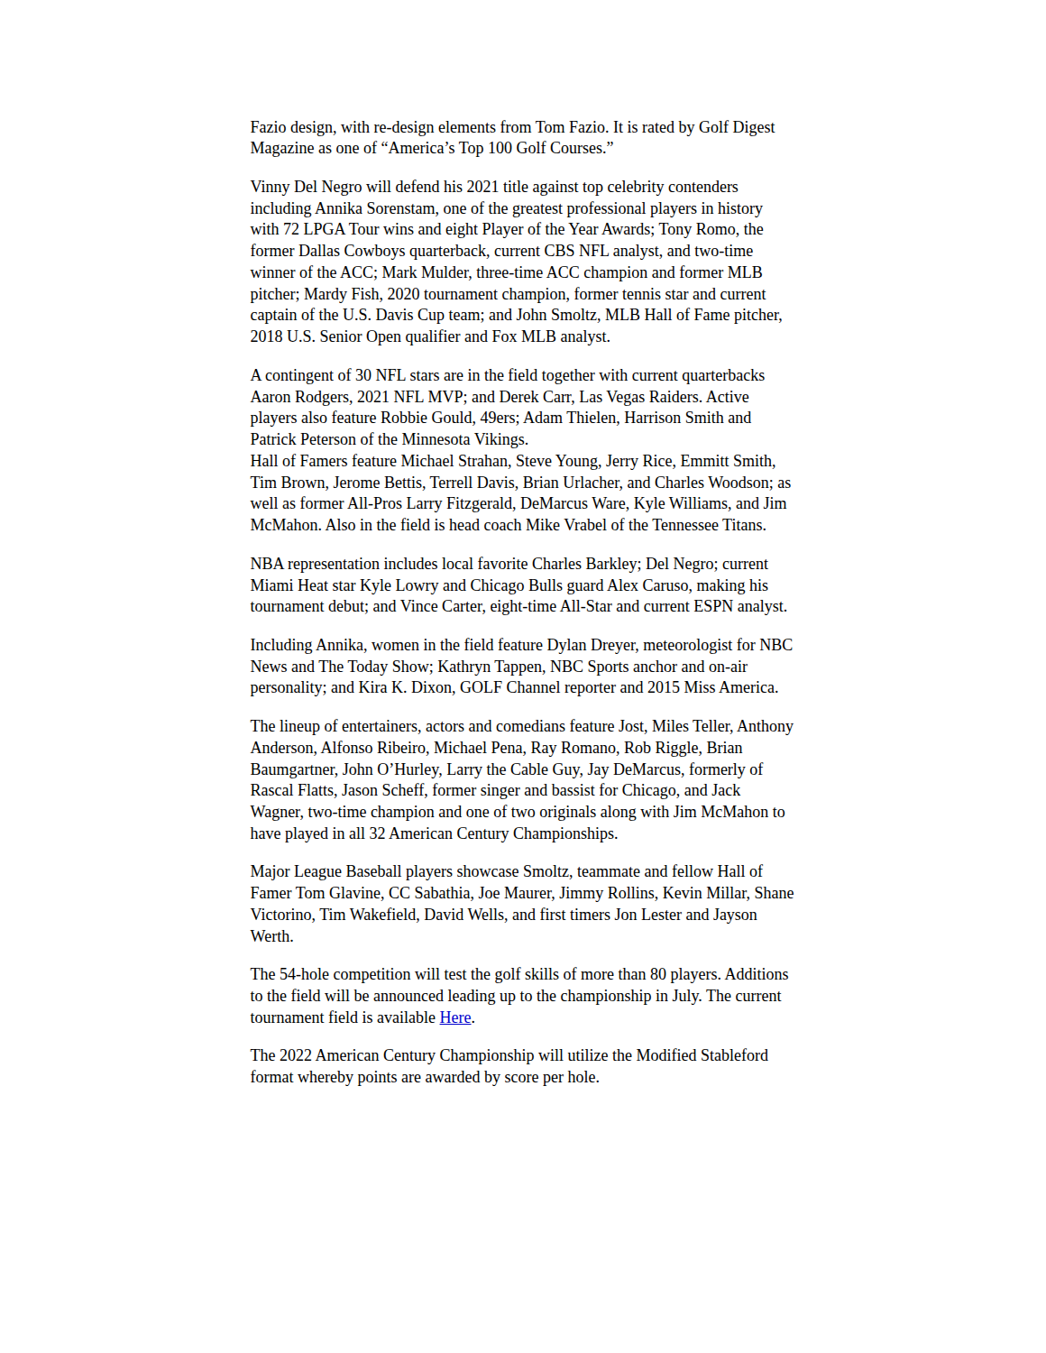Fazio design, with re-design elements from Tom Fazio. It is rated by Golf Digest Magazine as one of “America’s Top 100 Golf Courses.”
Vinny Del Negro will defend his 2021 title against top celebrity contenders including Annika Sorenstam, one of the greatest professional players in history with 72 LPGA Tour wins and eight Player of the Year Awards; Tony Romo, the former Dallas Cowboys quarterback, current CBS NFL analyst, and two-time winner of the ACC; Mark Mulder, three-time ACC champion and former MLB pitcher; Mardy Fish, 2020 tournament champion, former tennis star and current captain of the U.S. Davis Cup team; and John Smoltz, MLB Hall of Fame pitcher, 2018 U.S. Senior Open qualifier and Fox MLB analyst.
A contingent of 30 NFL stars are in the field together with current quarterbacks Aaron Rodgers, 2021 NFL MVP; and Derek Carr, Las Vegas Raiders. Active players also feature Robbie Gould, 49ers; Adam Thielen, Harrison Smith and Patrick Peterson of the Minnesota Vikings.
Hall of Famers feature Michael Strahan, Steve Young, Jerry Rice, Emmitt Smith, Tim Brown, Jerome Bettis, Terrell Davis, Brian Urlacher, and Charles Woodson; as well as former All-Pros Larry Fitzgerald, DeMarcus Ware, Kyle Williams, and Jim McMahon. Also in the field is head coach Mike Vrabel of the Tennessee Titans.
NBA representation includes local favorite Charles Barkley; Del Negro; current Miami Heat star Kyle Lowry and Chicago Bulls guard Alex Caruso, making his tournament debut; and Vince Carter, eight-time All-Star and current ESPN analyst.
Including Annika, women in the field feature Dylan Dreyer, meteorologist for NBC News and The Today Show; Kathryn Tappen, NBC Sports anchor and on-air personality; and Kira K. Dixon, GOLF Channel reporter and 2015 Miss America.
The lineup of entertainers, actors and comedians feature Jost, Miles Teller, Anthony Anderson, Alfonso Ribeiro, Michael Pena, Ray Romano, Rob Riggle, Brian Baumgartner, John O’Hurley, Larry the Cable Guy, Jay DeMarcus, formerly of Rascal Flatts, Jason Scheff, former singer and bassist for Chicago, and Jack Wagner, two-time champion and one of two originals along with Jim McMahon to have played in all 32 American Century Championships.
Major League Baseball players showcase Smoltz, teammate and fellow Hall of Famer Tom Glavine, CC Sabathia, Joe Maurer, Jimmy Rollins, Kevin Millar, Shane Victorino, Tim Wakefield, David Wells, and first timers Jon Lester and Jayson Werth.
The 54-hole competition will test the golf skills of more than 80 players. Additions to the field will be announced leading up to the championship in July. The current tournament field is available Here.
The 2022 American Century Championship will utilize the Modified Stableford format whereby points are awarded by score per hole.